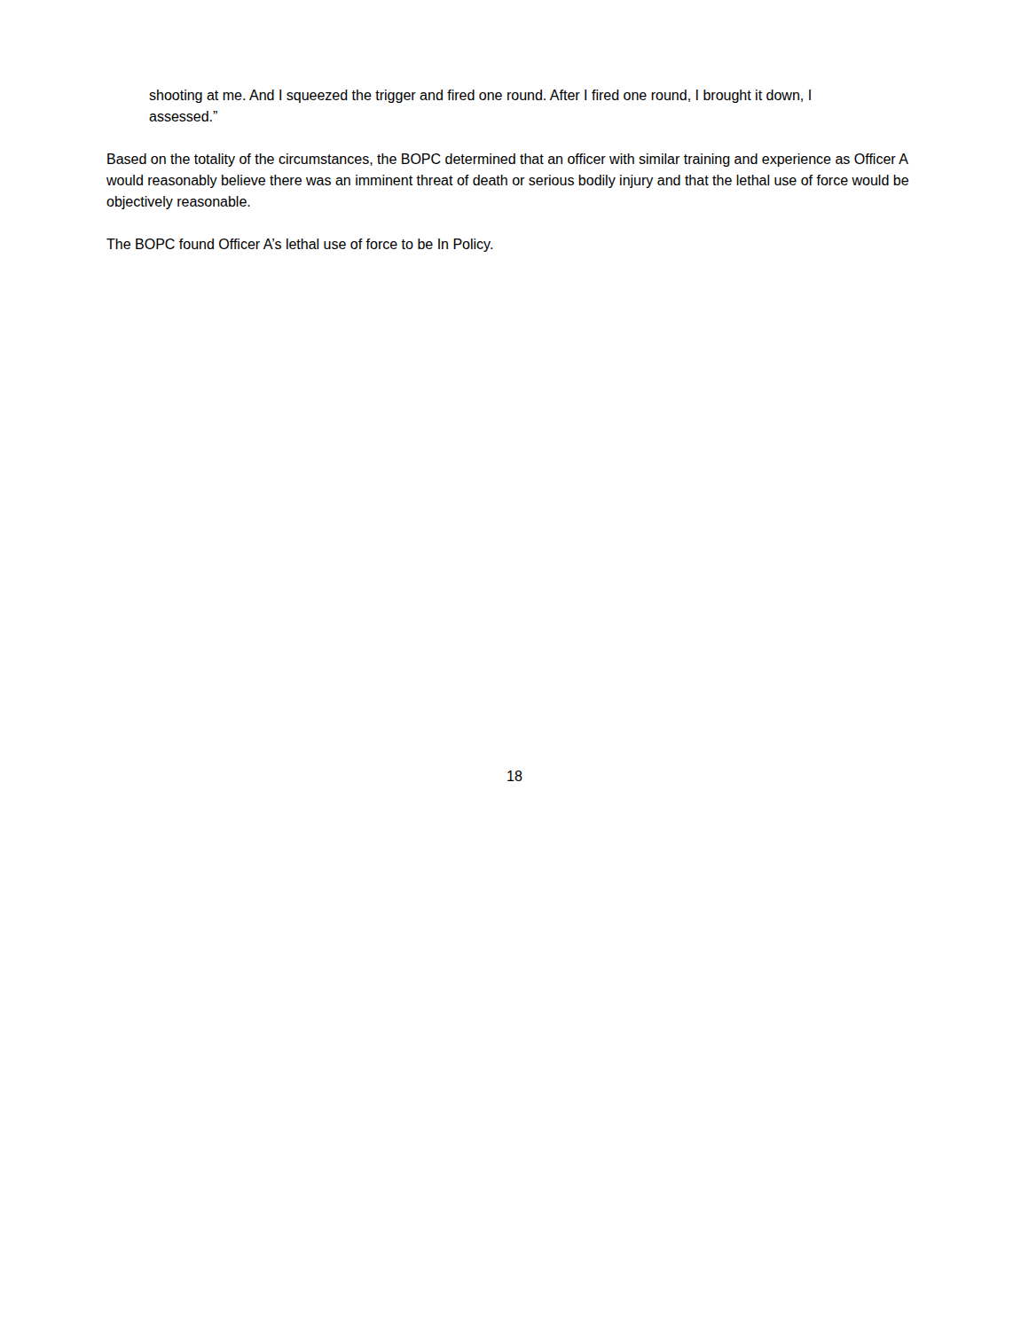shooting at me. And I squeezed the trigger and fired one round. After I fired one round, I brought it down, I assessed.”
Based on the totality of the circumstances, the BOPC determined that an officer with similar training and experience as Officer A would reasonably believe there was an imminent threat of death or serious bodily injury and that the lethal use of force would be objectively reasonable.
The BOPC found Officer A’s lethal use of force to be In Policy.
18